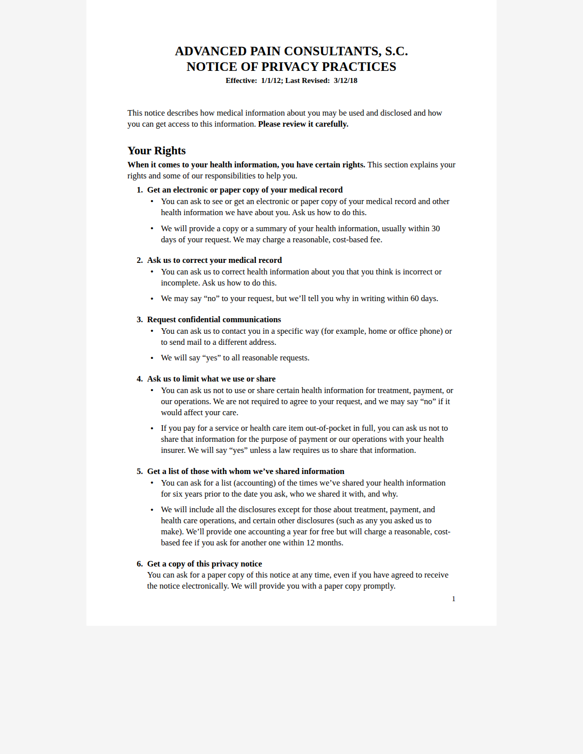ADVANCED PAIN CONSULTANTS, S.C.
NOTICE OF PRIVACY PRACTICES
Effective: 1/1/12; Last Revised: 3/12/18
This notice describes how medical information about you may be used and disclosed and how you can get access to this information. Please review it carefully.
Your Rights
When it comes to your health information, you have certain rights. This section explains your rights and some of our responsibilities to help you.
Get an electronic or paper copy of your medical record
You can ask to see or get an electronic or paper copy of your medical record and other health information we have about you. Ask us how to do this.
We will provide a copy or a summary of your health information, usually within 30 days of your request. We may charge a reasonable, cost-based fee.
Ask us to correct your medical record
You can ask us to correct health information about you that you think is incorrect or incomplete. Ask us how to do this.
We may say “no” to your request, but we’ll tell you why in writing within 60 days.
Request confidential communications
You can ask us to contact you in a specific way (for example, home or office phone) or to send mail to a different address.
We will say “yes” to all reasonable requests.
Ask us to limit what we use or share
You can ask us not to use or share certain health information for treatment, payment, or our operations. We are not required to agree to your request, and we may say “no” if it would affect your care.
If you pay for a service or health care item out-of-pocket in full, you can ask us not to share that information for the purpose of payment or our operations with your health insurer. We will say “yes” unless a law requires us to share that information.
Get a list of those with whom we’ve shared information
You can ask for a list (accounting) of the times we’ve shared your health information for six years prior to the date you ask, who we shared it with, and why.
We will include all the disclosures except for those about treatment, payment, and health care operations, and certain other disclosures (such as any you asked us to make). We’ll provide one accounting a year for free but will charge a reasonable, cost-based fee if you ask for another one within 12 months.
Get a copy of this privacy notice
You can ask for a paper copy of this notice at any time, even if you have agreed to receive the notice electronically. We will provide you with a paper copy promptly.
1